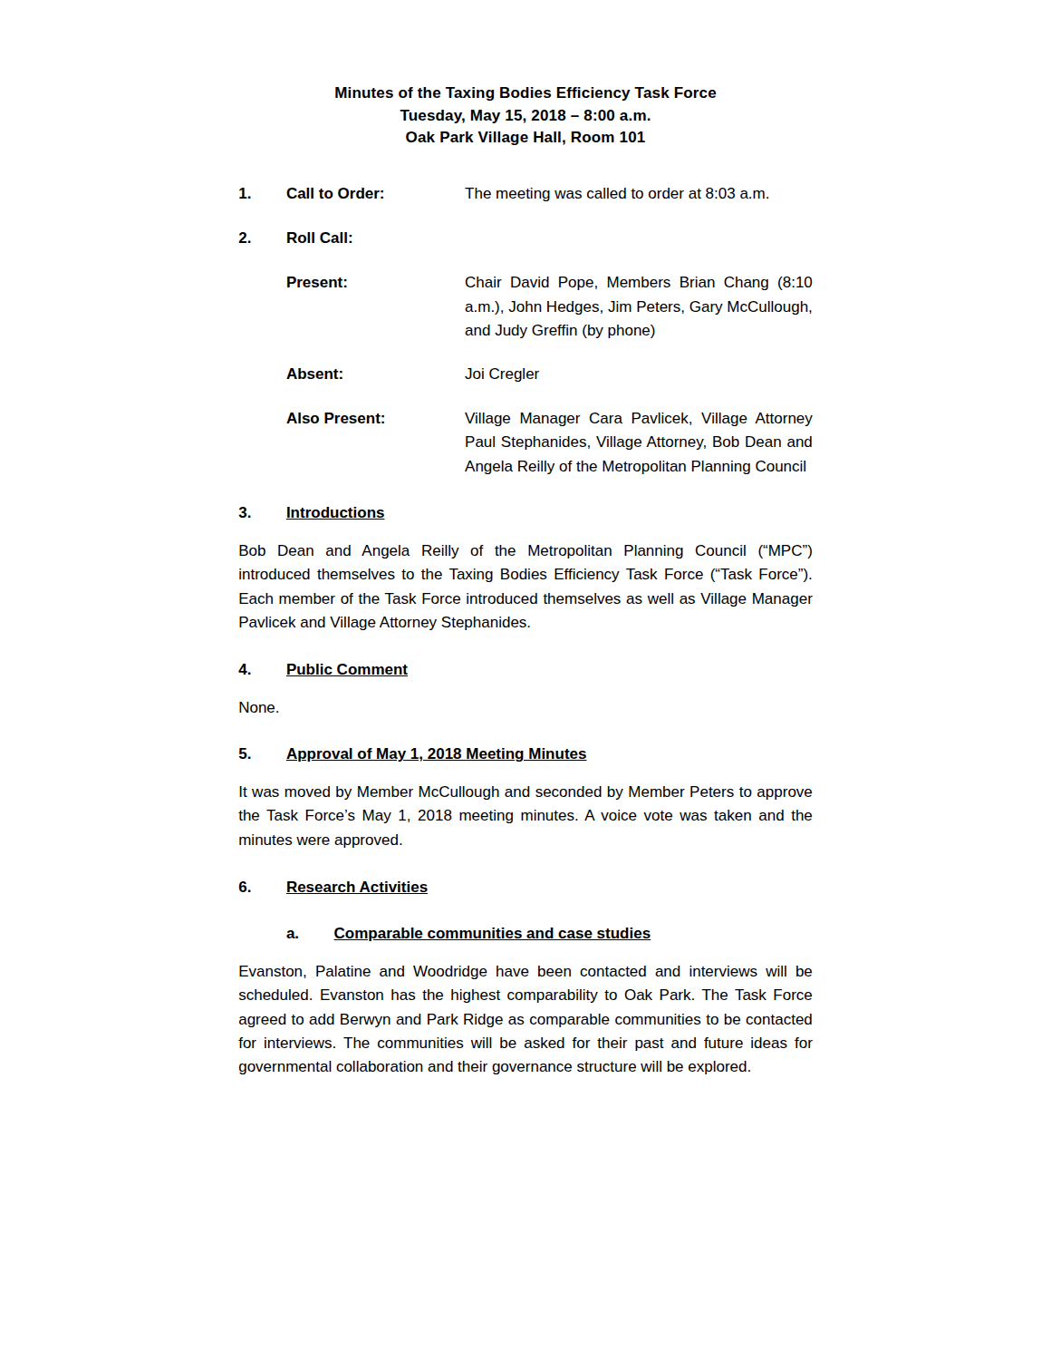Minutes of the Taxing Bodies Efficiency Task Force
Tuesday, May 15, 2018 – 8:00 a.m.
Oak Park Village Hall, Room 101
1.
Call to Order:
The meeting was called to order at 8:03 a.m.
2.
Roll Call:
Present:
Chair David Pope, Members Brian Chang (8:10 a.m.), John Hedges, Jim Peters, Gary McCullough, and Judy Greffin (by phone)
Absent:
Joi Cregler
Also Present:
Village Manager Cara Pavlicek, Village Attorney Paul Stephanides, Village Attorney, Bob Dean and Angela Reilly of the Metropolitan Planning Council
3.
Introductions
Bob Dean and Angela Reilly of the Metropolitan Planning Council (“MPC”) introduced themselves to the Taxing Bodies Efficiency Task Force (“Task Force”). Each member of the Task Force introduced themselves as well as Village Manager Pavlicek and Village Attorney Stephanides.
4.
Public Comment
None.
5.
Approval of May 1, 2018 Meeting Minutes
It was moved by Member McCullough and seconded by Member Peters to approve the Task Force’s May 1, 2018 meeting minutes. A voice vote was taken and the minutes were approved.
6.
Research Activities
a.
Comparable communities and case studies
Evanston, Palatine and Woodridge have been contacted and interviews will be scheduled. Evanston has the highest comparability to Oak Park. The Task Force agreed to add Berwyn and Park Ridge as comparable communities to be contacted for interviews. The communities will be asked for their past and future ideas for governmental collaboration and their governance structure will be explored.